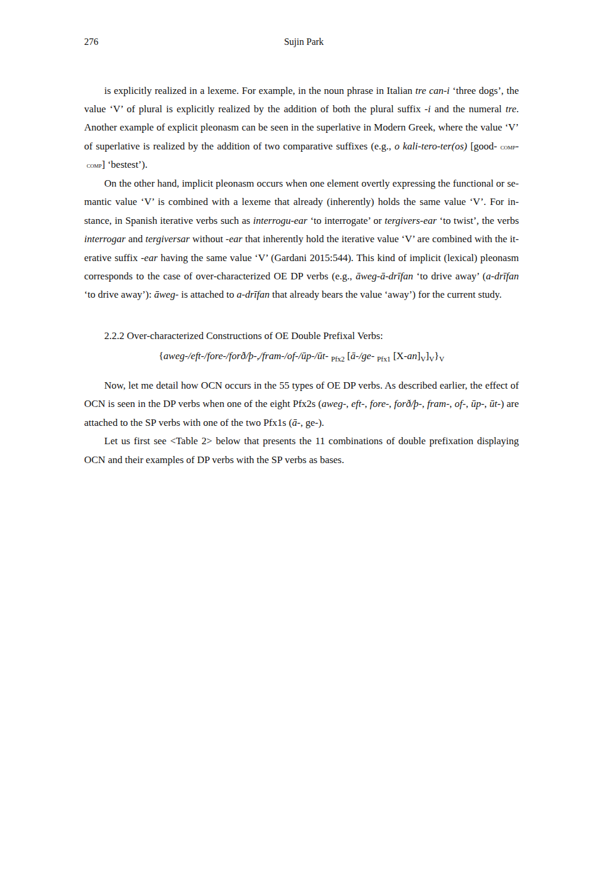276 Sujin Park
is explicitly realized in a lexeme. For example, in the noun phrase in Italian tre can-i ‘three dogs’, the value ‘V’ of plural is explicitly realized by the addition of both the plural suffix -i and the numeral tre. Another example of explicit pleonasm can be seen in the superlative in Modern Greek, where the value ‘V’ of superlative is realized by the addition of two comparative suffixes (e.g., o kali-tero-ter(os) [good- comp- comp] ‘bestest’).
On the other hand, implicit pleonasm occurs when one element overtly expressing the functional or semantic value ‘V’ is combined with a lexeme that already (inherently) holds the same value ‘V’. For instance, in Spanish iterative verbs such as interrogu-ear ‘to interrogate’ or tergivers-ear ‘to twist’, the verbs interrogar and tergiversar without -ear that inherently hold the iterative value ‘V’ are combined with the iterative suffix -ear having the same value ‘V’ (Gardani 2015:544). This kind of implicit (lexical) pleonasm corresponds to the case of over-characterized OE DP verbs (e.g., āweg-ā-drīfan ‘to drive away’ (a-drīfan ‘to drive away’): āweg- is attached to a-drīfan that already bears the value ‘away’) for the current study.
2.2.2 Over-characterized Constructions of OE Double Prefixal Verbs:
{aweg-/eft-/fore-/forð/þ-,/fram-/of-/ūp-/ūt- Pfx2 [ā-/ge- Pfx1 [X-an]V]V}V
Now, let me detail how OCN occurs in the 55 types of OE DP verbs. As described earlier, the effect of OCN is seen in the DP verbs when one of the eight Pfx2s (aweg-, eft-, fore-, forð/þ-, fram-, of-, ūp-, ūt-) are attached to the SP verbs with one of the two Pfx1s (ā-, ge-).
Let us first see <Table 2> below that presents the 11 combinations of double prefixation displaying OCN and their examples of DP verbs with the SP verbs as bases.